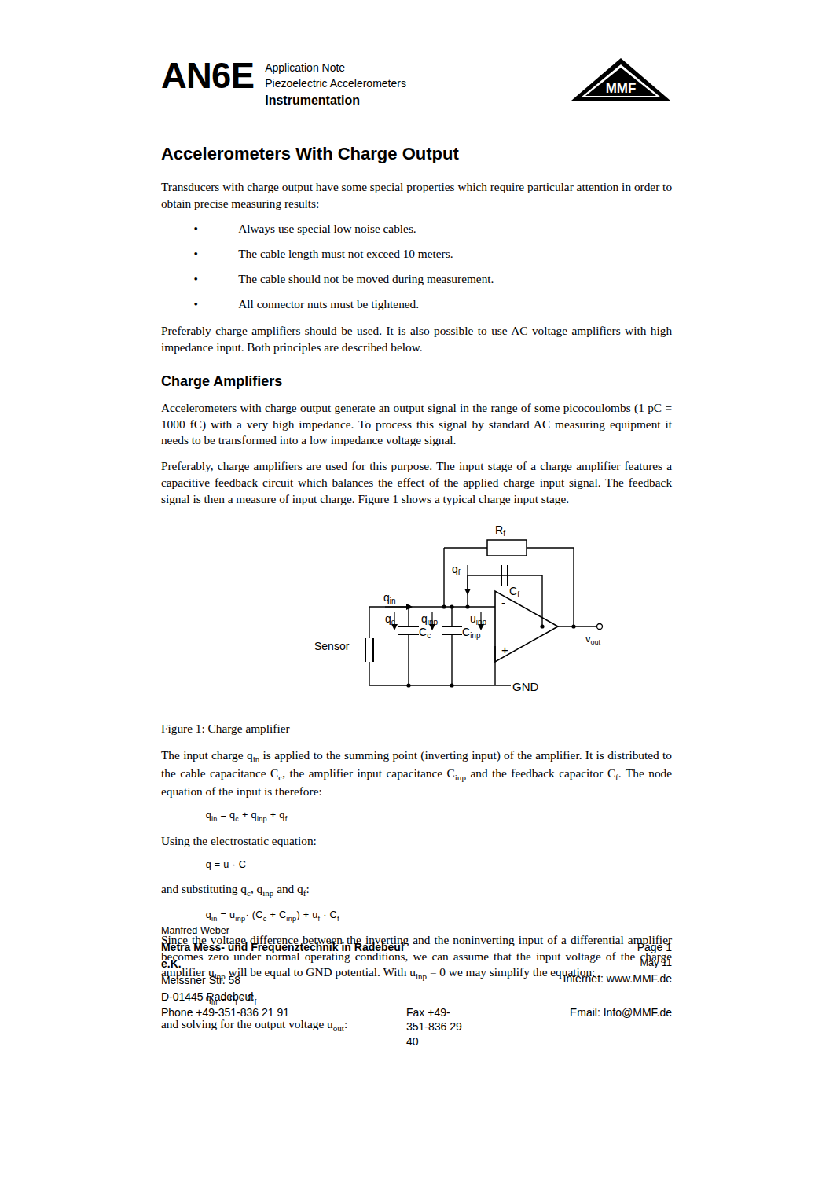AN6E
Application Note
Piezoelectric Accelerometers
Instrumentation
MMF
Accelerometers With Charge Output
Transducers with charge output have some special properties which require particular attention in order to obtain precise measuring results:
Always use special low noise cables.
The cable length must not exceed 10 meters.
The cable should not be moved during measurement.
All connector nuts must be tightened.
Preferably charge amplifiers should be used. It is also possible to use AC voltage amplifiers with high impedance input. Both principles are described below.
Charge Amplifiers
Accelerometers with charge output generate an output signal in the range of some picocoulombs (1 pC = 1000 fC) with a very high impedance. To process this signal by standard AC measuring equipment it needs to be transformed into a low impedance voltage signal.
Preferably, charge amplifiers are used for this purpose. The input stage of a charge amplifier features a capacitive feedback circuit which balances the effect of the applied charge input signal. The feedback signal is then a measure of input charge. Figure 1 shows a typical charge input stage.
- + vout Rf Cf qf Sensor qin Cc qc Cinp qinp uinp GND
Figure 1: Charge amplifier
The input charge qin is applied to the summing point (inverting input) of the amplifier. It is distributed to the cable capacitance Cc, the amplifier input capacitance Cinp and the feedback capacitor Cf. The node equation of the input is therefore:
qin = qc + qinp + qf
Using the electrostatic equation:
q = u · C
and substituting qc, qinp and qf:
qin = uinp· (Cc + Cinp) + uf · Cf
Since the voltage difference between the inverting and the noninverting input of a differential amplifier becomes zero under normal operating conditions, we can assume that the input voltage of the charge amplifier uinp will be equal to GND potential. With uinp = 0 we may simplify the equation:
qin = uf · Cf
and solving for the output voltage uout:
Manfred Weber
Metra Mess- und Frequenztechnik in Radebeul e.K.
Meissner Str. 58
D-01445 Radebeul
Page 1
May 11
Internet: www.MMF.de
Phone +49-351-836 21 91
Fax +49-351-836 29 40
Email: Info@MMF.de